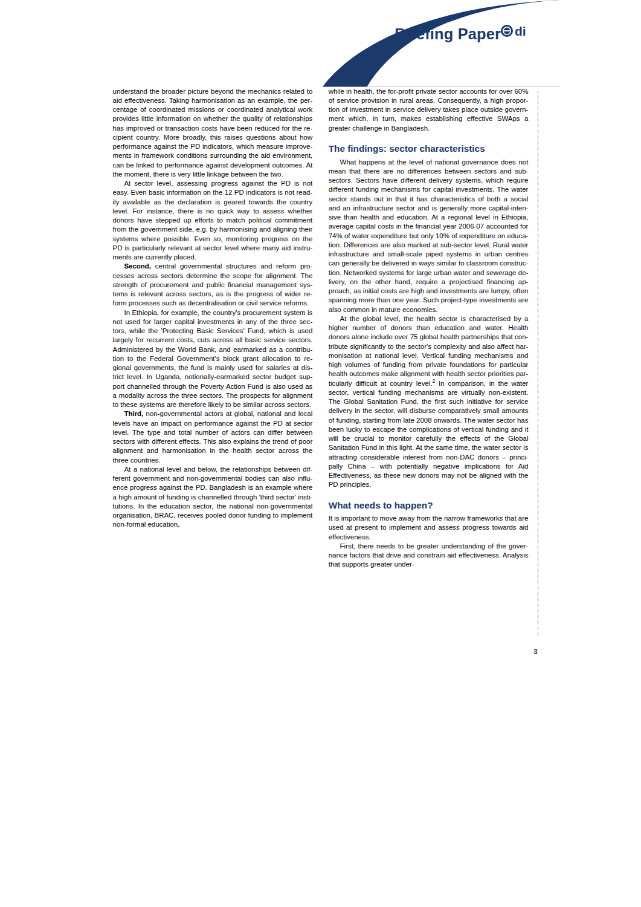Briefing Paper
di
understand the broader picture beyond the mechanics related to aid effectiveness. Taking harmonisation as an example, the percentage of coordinated missions or coordinated analytical work provides little information on whether the quality of relationships has improved or transaction costs have been reduced for the recipient country. More broadly, this raises questions about how performance against the PD indicators, which measure improvements in framework conditions surrounding the aid environment, can be linked to performance against development outcomes. At the moment, there is very little linkage between the two.
At sector level, assessing progress against the PD is not easy. Even basic information on the 12 PD indicators is not readily available as the declaration is geared towards the country level. For instance, there is no quick way to assess whether donors have stepped up efforts to match political commitment from the government side, e.g. by harmonising and aligning their systems where possible. Even so, monitoring progress on the PD is particularly relevant at sector level where many aid instruments are currently placed.
Second, central governmental structures and reform processes across sectors determine the scope for alignment. The strength of procurement and public financial management systems is relevant across sectors, as is the progress of wider reform processes such as decentralisation or civil service reforms.
In Ethiopia, for example, the country's procurement system is not used for larger capital investments in any of the three sectors, while the 'Protecting Basic Services' Fund, which is used largely for recurrent costs, cuts across all basic service sectors. Administered by the World Bank, and earmarked as a contribution to the Federal Government's block grant allocation to regional governments, the fund is mainly used for salaries at district level. In Uganda, notionally-earmarked sector budget support channelled through the Poverty Action Fund is also used as a modality across the three sectors. The prospects for alignment to these systems are therefore likely to be similar across sectors.
Third, non-governmental actors at global, national and local levels have an impact on performance against the PD at sector level. The type and total number of actors can differ between sectors with different effects. This also explains the trend of poor alignment and harmonisation in the health sector across the three countries.
At a national level and below, the relationships between different government and non-governmental bodies can also influence progress against the PD. Bangladesh is an example where a high amount of funding is channelled through 'third sector' institutions. In the education sector, the national non-governmental organisation, BRAC, receives pooled donor funding to implement non-formal education,
while in health, the for-profit private sector accounts for over 60% of service provision in rural areas. Consequently, a high proportion of investment in service delivery takes place outside government which, in turn, makes establishing effective SWAps a greater challenge in Bangladesh.
The findings: sector characteristics
What happens at the level of national governance does not mean that there are no differences between sectors and sub-sectors. Sectors have different delivery systems, which require different funding mechanisms for capital investments. The water sector stands out in that it has characteristics of both a social and an infrastructure sector and is generally more capital-intensive than health and education. At a regional level in Ethiopia, average capital costs in the financial year 2006-07 accounted for 74% of water expenditure but only 10% of expenditure on education. Differences are also marked at sub-sector level. Rural water infrastructure and small-scale piped systems in urban centres can generally be delivered in ways similar to classroom construction. Networked systems for large urban water and sewerage delivery, on the other hand, require a projectised financing approach, as initial costs are high and investments are lumpy, often spanning more than one year. Such project-type investments are also common in mature economies.
At the global level, the health sector is characterised by a higher number of donors than education and water. Health donors alone include over 75 global health partnerships that contribute significantly to the sector's complexity and also affect harmonisation at national level. Vertical funding mechanisms and high volumes of funding from private foundations for particular health outcomes make alignment with health sector priorities particularly difficult at country level.2 In comparison, in the water sector, vertical funding mechanisms are virtually non-existent. The Global Sanitation Fund, the first such initiative for service delivery in the sector, will disburse comparatively small amounts of funding, starting from late 2008 onwards. The water sector has been lucky to escape the complications of vertical funding and it will be crucial to monitor carefully the effects of the Global Sanitation Fund in this light. At the same time, the water sector is attracting considerable interest from non-DAC donors – principally China – with potentially negative implications for Aid Effectiveness, as these new donors may not be aligned with the PD principles.
What needs to happen?
It is important to move away from the narrow frameworks that are used at present to implement and assess progress towards aid effectiveness.
First, there needs to be greater understanding of the governance factors that drive and constrain aid effectiveness. Analysis that supports greater under-
3